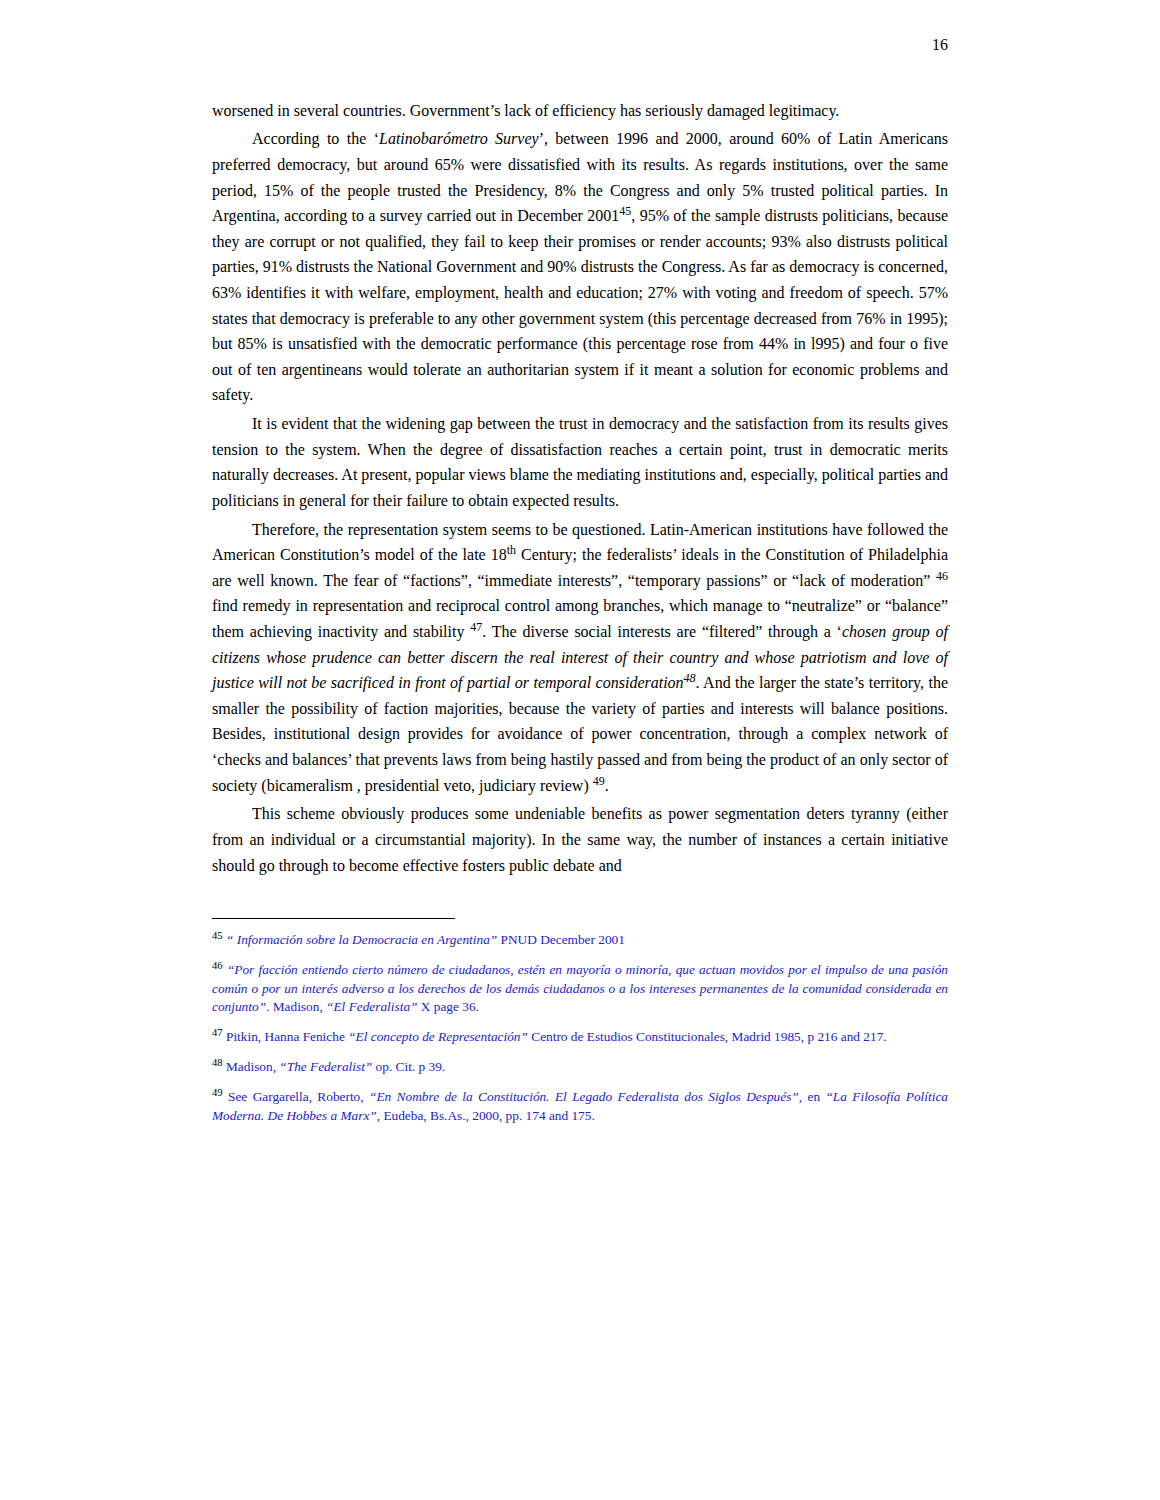16
worsened in several countries. Government’s lack of efficiency has seriously damaged legitimacy.
According to the ‘Latinobarómetro Survey’, between 1996 and 2000, around 60% of Latin Americans preferred democracy, but around 65% were dissatisfied with its results. As regards institutions, over the same period, 15% of the people trusted the Presidency, 8% the Congress and only 5% trusted political parties. In Argentina, according to a survey carried out in December 200145, 95% of the sample distrusts politicians, because they are corrupt or not qualified, they fail to keep their promises or render accounts; 93% also distrusts political parties, 91% distrusts the National Government and 90% distrusts the Congress. As far as democracy is concerned, 63% identifies it with welfare, employment, health and education; 27% with voting and freedom of speech. 57% states that democracy is preferable to any other government system (this percentage decreased from 76% in 1995); but 85% is unsatisfied with the democratic performance (this percentage rose from 44% in l995) and four o five out of ten argentineans would tolerate an authoritarian system if it meant a solution for economic problems and safety.
It is evident that the widening gap between the trust in democracy and the satisfaction from its results gives tension to the system. When the degree of dissatisfaction reaches a certain point, trust in democratic merits naturally decreases. At present, popular views blame the mediating institutions and, especially, political parties and politicians in general for their failure to obtain expected results.
Therefore, the representation system seems to be questioned. Latin-American institutions have followed the American Constitution’s model of the late 18th Century; the federalists’ ideals in the Constitution of Philadelphia are well known. The fear of “factions”, “immediate interests”, “temporary passions” or “lack of moderation” 46 find remedy in representation and reciprocal control among branches, which manage to “neutralize” or “balance” them achieving inactivity and stability 47. The diverse social interests are “filtered” through a ‘chosen group of citizens whose prudence can better discern the real interest of their country and whose patriotism and love of justice will not be sacrificed in front of partial or temporal consideration48. And the larger the state’s territory, the smaller the possibility of faction majorities, because the variety of parties and interests will balance positions. Besides, institutional design provides for avoidance of power concentration, through a complex network of ‘checks and balances’ that prevents laws from being hastily passed and from being the product of an only sector of society (bicameralism , presidential veto, judiciary review) 49.
This scheme obviously produces some undeniable benefits as power segmentation deters tyranny (either from an individual or a circumstantial majority). In the same way, the number of instances a certain initiative should go through to become effective fosters public debate and
45 “ Información sobre la Democracia en Argentina” PNUD December 2001
46 “Por facción entiendo cierto número de ciudadanos, estén en mayoría o minoría, que actuan movidos por el impulso de una pasión común o por un interés adverso a los derechos de los demás ciudadanos o a los intereses permanentes de la comunidad considerada en conjunto”. Madison, “El Federalista” X page 36.
47 Pitkin, Hanna Feniche “El concepto de Representación” Centro de Estudios Constitucionales, Madrid 1985, p 216 and 217.
48 Madison, “The Federalist” op. Cit. p 39.
49 See Gargarella, Roberto, “En Nombre de la Constitución. El Legado Federalista dos Siglos Después”, en “La Filosofía Política Moderna. De Hobbes a Marx”, Eudeba, Bs.As., 2000, pp. 174 and 175.